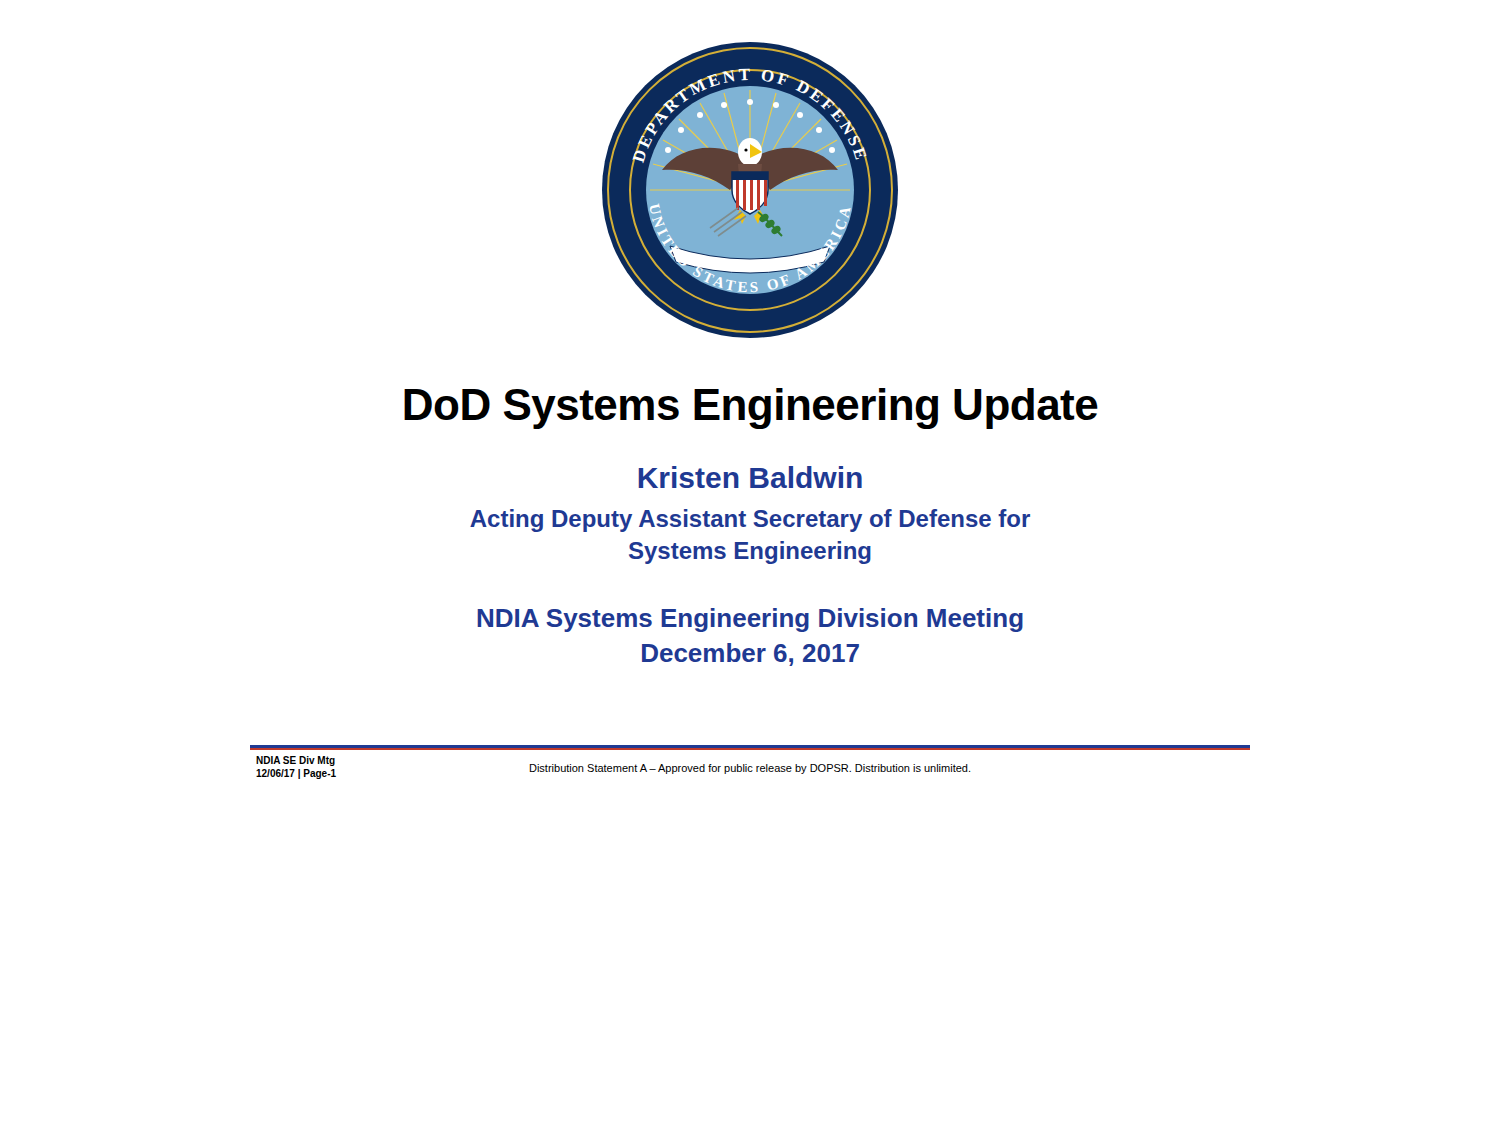DEPARTMENT OF DEFENSE UNITED STATES OF AMERICA
DoD Systems Engineering Update
Kristen Baldwin Acting Deputy Assistant Secretary of Defense for
Systems Engineering
NDIA Systems Engineering Division Meeting
December 6, 2017
NDIA SE Div Mtg
12/06/17 | Page-1
Distribution Statement A – Approved for public release by DOPSR. Distribution is unlimited.